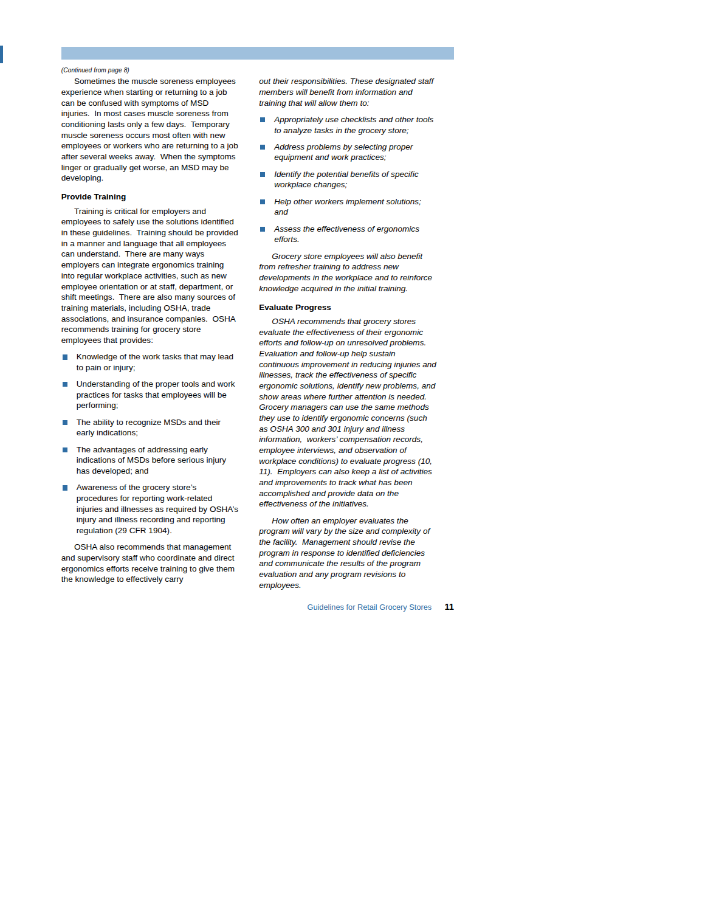(Continued from page 8)
Sometimes the muscle soreness employees experience when starting or returning to a job can be confused with symptoms of MSD injuries. In most cases muscle soreness from conditioning lasts only a few days. Temporary muscle soreness occurs most often with new employees or workers who are returning to a job after several weeks away. When the symptoms linger or gradually get worse, an MSD may be developing.
Provide Training
Training is critical for employers and employees to safely use the solutions identified in these guidelines. Training should be provided in a manner and language that all employees can understand. There are many ways employers can integrate ergonomics training into regular workplace activities, such as new employee orientation or at staff, department, or shift meetings. There are also many sources of training materials, including OSHA, trade associations, and insurance companies. OSHA recommends training for grocery store employees that provides:
Knowledge of the work tasks that may lead to pain or injury;
Understanding of the proper tools and work practices for tasks that employees will be performing;
The ability to recognize MSDs and their early indications;
The advantages of addressing early indications of MSDs before serious injury has developed; and
Awareness of the grocery store’s procedures for reporting work-related injuries and illnesses as required by OSHA’s injury and illness recording and reporting regulation (29 CFR 1904).
OSHA also recommends that management and supervisory staff who coordinate and direct ergonomics efforts receive training to give them the knowledge to effectively carry
out their responsibilities. These designated staff members will benefit from information and training that will allow them to:
Appropriately use checklists and other tools to analyze tasks in the grocery store;
Address problems by selecting proper equipment and work practices;
Identify the potential benefits of specific workplace changes;
Help other workers implement solutions; and
Assess the effectiveness of ergonomics efforts.
Grocery store employees will also benefit from refresher training to address new developments in the workplace and to reinforce knowledge acquired in the initial training.
Evaluate Progress
OSHA recommends that grocery stores evaluate the effectiveness of their ergonomic efforts and follow-up on unresolved problems. Evaluation and follow-up help sustain continuous improvement in reducing injuries and illnesses, track the effectiveness of specific ergonomic solutions, identify new problems, and show areas where further attention is needed. Grocery managers can use the same methods they use to identify ergonomic concerns (such as OSHA 300 and 301 injury and illness information, workers’ compensation records, employee interviews, and observation of workplace conditions) to evaluate progress (10, 11). Employers can also keep a list of activities and improvements to track what has been accomplished and provide data on the effectiveness of the initiatives.
How often an employer evaluates the program will vary by the size and complexity of the facility. Management should revise the program in response to identified deficiencies and communicate the results of the program evaluation and any program revisions to employees.
Guidelines for Retail Grocery Stores 11